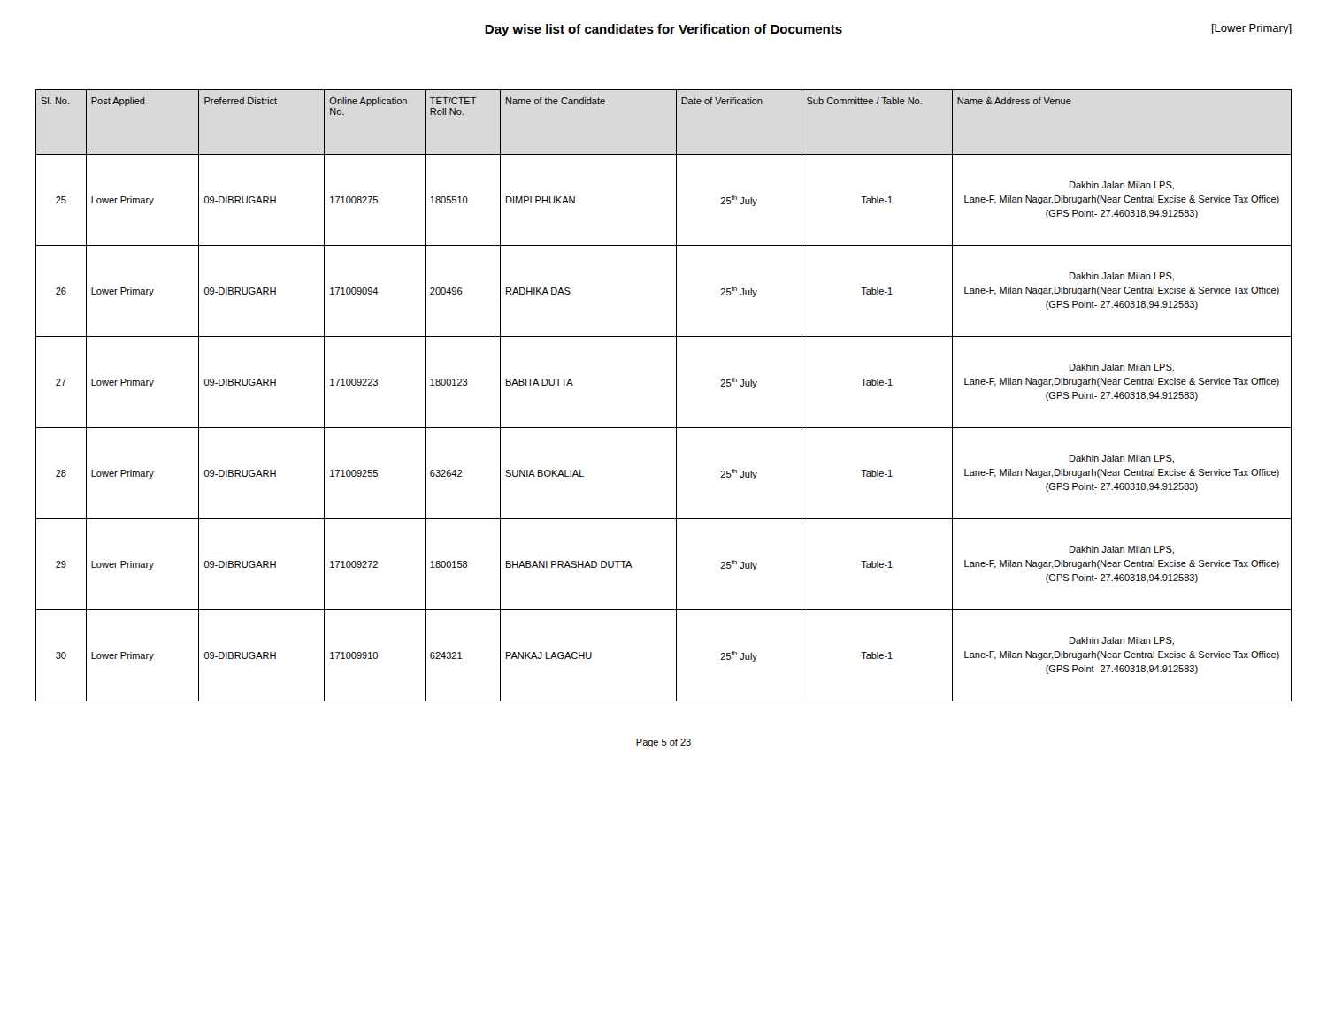Day wise list of candidates for Verification of Documents
[Lower Primary]
| Sl. No. | Post Applied | Preferred District | Online Application No. | TET/CTET Roll No. | Name of the Candidate | Date of Verification | Sub Committee / Table No. | Name & Address of Venue |
| --- | --- | --- | --- | --- | --- | --- | --- | --- |
| 25 | Lower Primary | 09-DIBRUGARH | 171008275 | 1805510 | DIMPI PHUKAN | 25 th July | Table-1 | Dakhin Jalan Milan LPS, Lane-F, Milan Nagar,Dibrugarh(Near Central Excise & Service Tax Office) (GPS Point- 27.460318,94.912583) |
| 26 | Lower Primary | 09-DIBRUGARH | 171009094 | 200496 | RADHIKA DAS | 25 th July | Table-1 | Dakhin Jalan Milan LPS, Lane-F, Milan Nagar,Dibrugarh(Near Central Excise & Service Tax Office) (GPS Point- 27.460318,94.912583) |
| 27 | Lower Primary | 09-DIBRUGARH | 171009223 | 1800123 | BABITA DUTTA | 25 th July | Table-1 | Dakhin Jalan Milan LPS, Lane-F, Milan Nagar,Dibrugarh(Near Central Excise & Service Tax Office) (GPS Point- 27.460318,94.912583) |
| 28 | Lower Primary | 09-DIBRUGARH | 171009255 | 632642 | SUNIA BOKALIAL | 25 th July | Table-1 | Dakhin Jalan Milan LPS, Lane-F, Milan Nagar,Dibrugarh(Near Central Excise & Service Tax Office) (GPS Point- 27.460318,94.912583) |
| 29 | Lower Primary | 09-DIBRUGARH | 171009272 | 1800158 | BHABANI PRASHAD DUTTA | 25 th July | Table-1 | Dakhin Jalan Milan LPS, Lane-F, Milan Nagar,Dibrugarh(Near Central Excise & Service Tax Office) (GPS Point- 27.460318,94.912583) |
| 30 | Lower Primary | 09-DIBRUGARH | 171009910 | 624321 | PANKAJ LAGACHU | 25 th July | Table-1 | Dakhin Jalan Milan LPS, Lane-F, Milan Nagar,Dibrugarh(Near Central Excise & Service Tax Office) (GPS Point- 27.460318,94.912583) |
Page 5 of 23